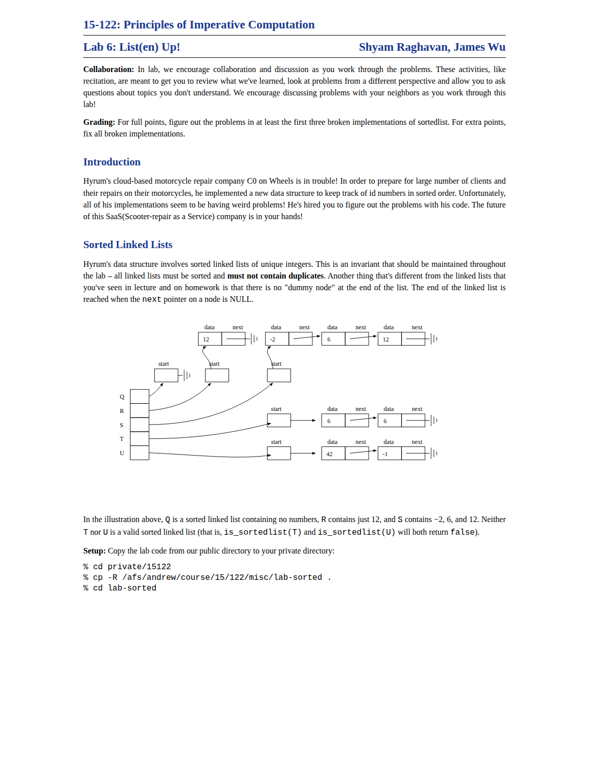15-122: Principles of Imperative Computation
Lab 6: List(en) Up! Shyam Raghavan, James Wu
Collaboration: In lab, we encourage collaboration and discussion as you work through the problems. These activities, like recitation, are meant to get you to review what we've learned, look at problems from a different perspective and allow you to ask questions about topics you don't understand. We encourage discussing problems with your neighbors as you work through this lab!
Grading: For full points, figure out the problems in at least the first three broken implementations of sortedlist. For extra points, fix all broken implementations.
Introduction
Hyrum's cloud-based motorcycle repair company C0 on Wheels is in trouble! In order to prepare for large number of clients and their repairs on their motorcycles, he implemented a new data structure to keep track of id numbers in sorted order. Unfortunately, all of his implementations seem to be having weird problems! He's hired you to figure out the problems with his code. The future of this SaaS(Scooter-repair as a Service) company is in your hands!
Sorted Linked Lists
Hyrum's data structure involves sorted linked lists of unique integers. This is an invariant that should be maintained throughout the lab – all linked lists must be sorted and must not contain duplicates. Another thing that's different from the linked lists that you've seen in lecture and on homework is that there is no "dummy node" at the end of the list. The end of the linked list is reached when the next pointer on a node is NULL.
data next 12 data next -2 data next 6 data next 12 start start start Q R S T U start data next 6 data next 6 start data next 42 data next -1
In the illustration above, Q is a sorted linked list containing no numbers, R contains just 12, and S contains −2, 6, and 12. Neither T nor U is a valid sorted linked list (that is, is_sortedlist(T) and is_sortedlist(U) will both return false).
Setup: Copy the lab code from our public directory to your private directory:
% cd private/15122
% cp -R /afs/andrew/course/15/122/misc/lab-sorted .
% cd lab-sorted